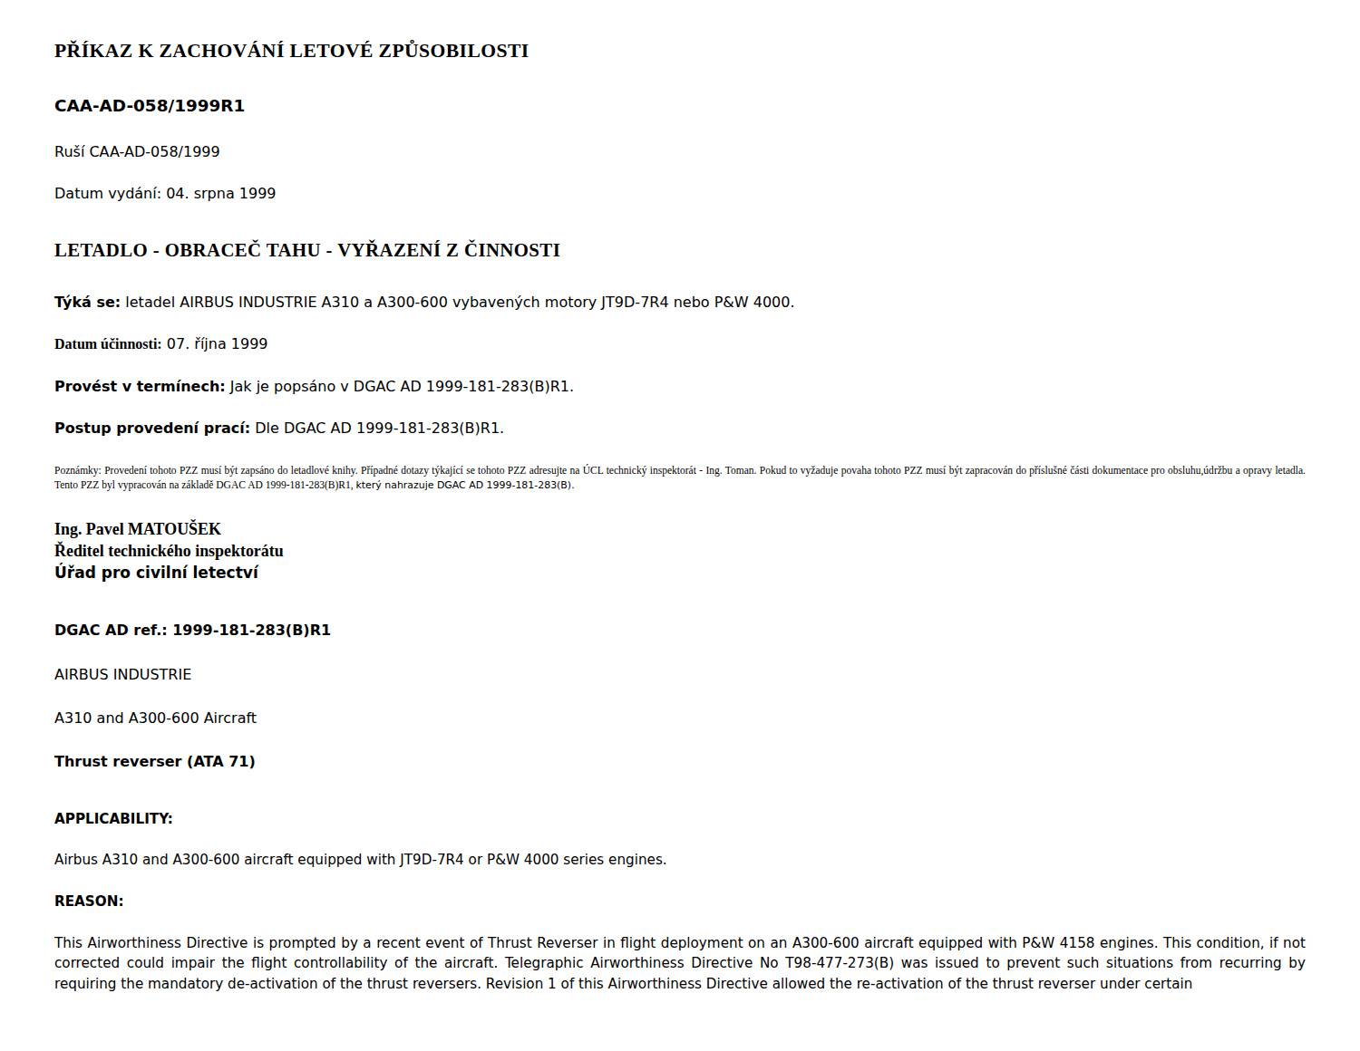PŘÍKAZ K ZACHOVÁNÍ LETOVÉ ZPŮSOBILOSTI
CAA-AD-058/1999R1
Ruší CAA-AD-058/1999
Datum vydání: 04. srpna 1999
LETADLO - OBRACEČ TAHU - VYŘAZENÍ Z ČINNOSTI
Týká se: letadel AIRBUS INDUSTRIE A310 a A300-600 vybavených motory JT9D-7R4 nebo P&W 4000.
Datum účinnosti: 07. října 1999
Provést v termínech: Jak je popsáno v DGAC AD 1999-181-283(B)R1.
Postup provedení prací: Dle DGAC AD 1999-181-283(B)R1.
Poznámky: Provedení tohoto PZZ musí být zapsáno do letadlové knihy. Případné dotazy týkající se tohoto PZZ adresujte na ÚCL technický inspektorát - Ing. Toman. Pokud to vyžaduje povaha tohoto PZZ musí být zapracován do příslušné části dokumentace pro obsluhu,údržbu a opravy letadla. Tento PZZ byl vypracován na základě DGAC AD 1999-181-283(B)R1, který nahrazuje DGAC AD 1999-181-283(B).
Ing. Pavel MATOUŠEK
Ředitel technického inspektorátu
Úřad pro civilní letectví
DGAC AD ref.: 1999-181-283(B)R1
AIRBUS INDUSTRIE
A310 and A300-600 Aircraft
Thrust reverser (ATA 71)
APPLICABILITY:
Airbus A310 and A300-600 aircraft equipped with JT9D-7R4 or P&W 4000 series engines.
REASON:
This Airworthiness Directive is prompted by a recent event of Thrust Reverser in flight deployment on an A300-600 aircraft equipped with P&W 4158 engines. This condition, if not corrected could impair the flight controllability of the aircraft. Telegraphic Airworthiness Directive No T98-477-273(B) was issued to prevent such situations from recurring by requiring the mandatory de-activation of the thrust reversers. Revision 1 of this Airworthiness Directive allowed the re-activation of the thrust reverser under certain